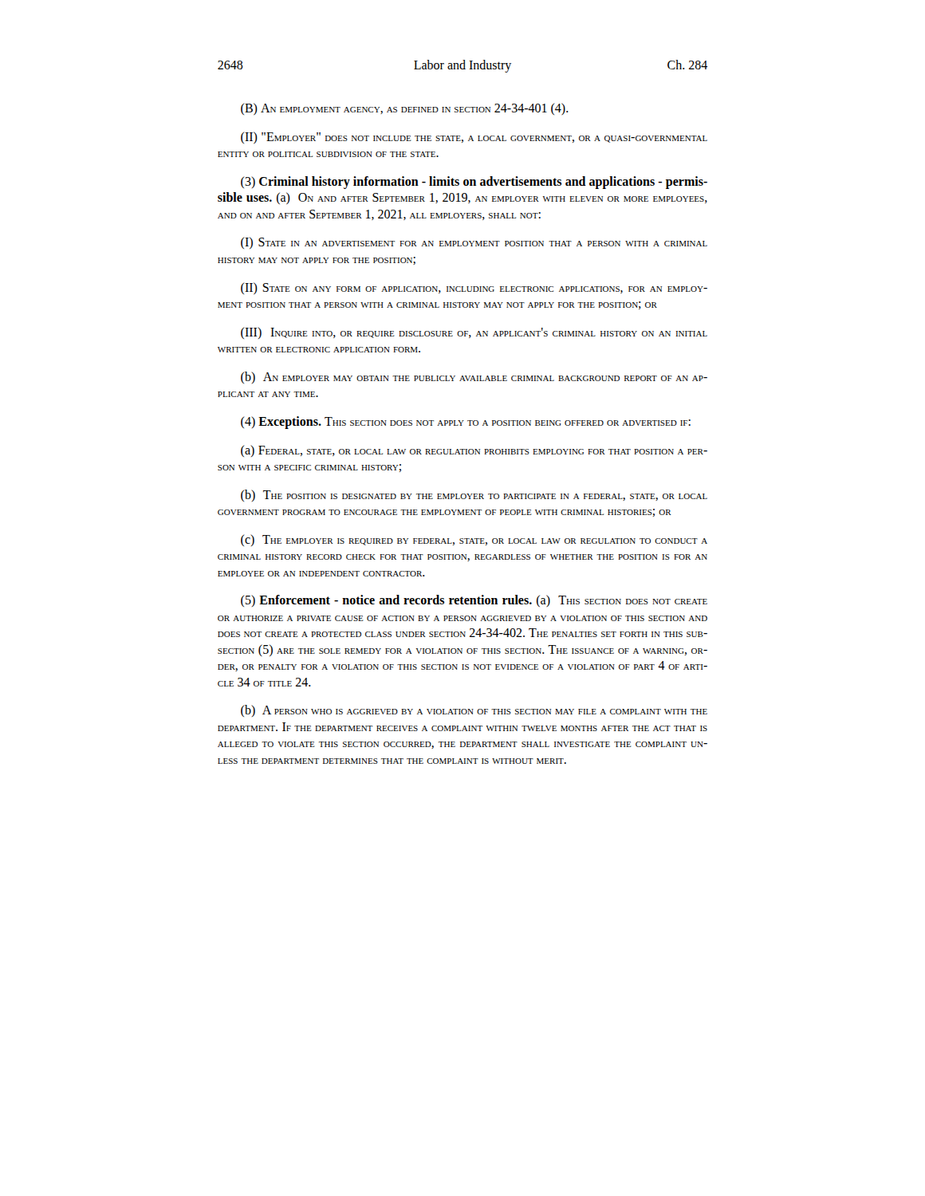2648
Labor and Industry
Ch. 284
(B) An employment agency, as defined in section 24-34-401 (4).
(II) "Employer" does not include the state, a local government, or a quasi-governmental entity or political subdivision of the state.
(3) Criminal history information - limits on advertisements and applications - permissible uses. (a) On and after September 1, 2019, an employer with eleven or more employees, and on and after September 1, 2021, all employers, shall not:
(I) State in an advertisement for an employment position that a person with a criminal history may not apply for the position;
(II) State on any form of application, including electronic applications, for an employment position that a person with a criminal history may not apply for the position; or
(III) Inquire into, or require disclosure of, an applicant's criminal history on an initial written or electronic application form.
(b) An employer may obtain the publicly available criminal background report of an applicant at any time.
(4) Exceptions. This section does not apply to a position being offered or advertised if:
(a) Federal, state, or local law or regulation prohibits employing for that position a person with a specific criminal history;
(b) The position is designated by the employer to participate in a federal, state, or local government program to encourage the employment of people with criminal histories; or
(c) The employer is required by federal, state, or local law or regulation to conduct a criminal history record check for that position, regardless of whether the position is for an employee or an independent contractor.
(5) Enforcement - notice and records retention rules. (a) This section does not create or authorize a private cause of action by a person aggrieved by a violation of this section and does not create a protected class under section 24-34-402. The penalties set forth in this subsection (5) are the sole remedy for a violation of this section. The issuance of a warning, order, or penalty for a violation of this section is not evidence of a violation of part 4 of article 34 of title 24.
(b) A person who is aggrieved by a violation of this section may file a complaint with the department. If the department receives a complaint within twelve months after the act that is alleged to violate this section occurred, the department shall investigate the complaint unless the department determines that the complaint is without merit.